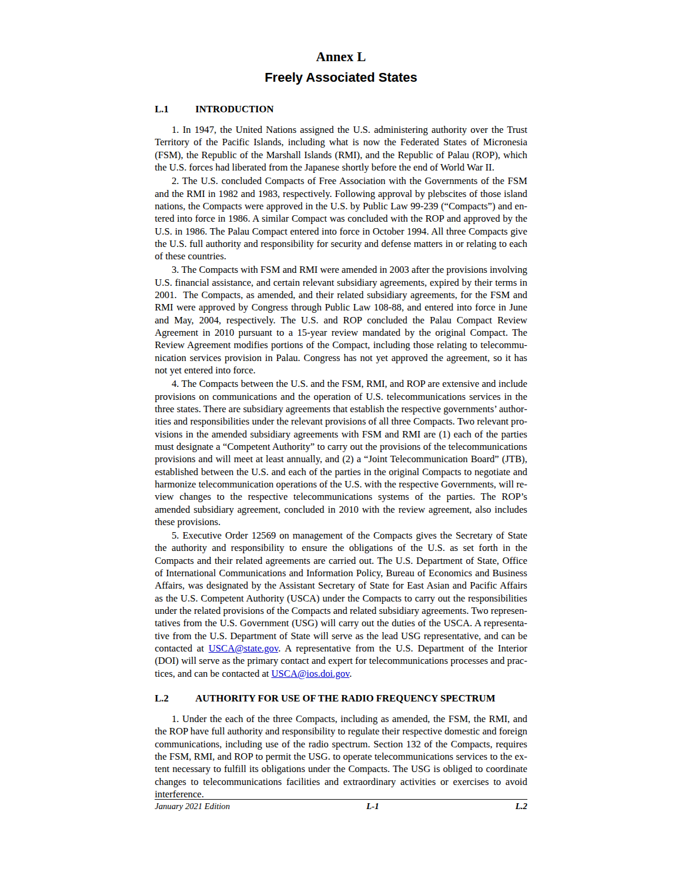Annex L
Freely Associated States
L.1 INTRODUCTION
1. In 1947, the United Nations assigned the U.S. administering authority over the Trust Territory of the Pacific Islands, including what is now the Federated States of Micronesia (FSM), the Republic of the Marshall Islands (RMI), and the Republic of Palau (ROP), which the U.S. forces had liberated from the Japanese shortly before the end of World War II.
2. The U.S. concluded Compacts of Free Association with the Governments of the FSM and the RMI in 1982 and 1983, respectively. Following approval by plebscites of those island nations, the Compacts were approved in the U.S. by Public Law 99-239 (“Compacts”) and entered into force in 1986. A similar Compact was concluded with the ROP and approved by the U.S. in 1986. The Palau Compact entered into force in October 1994. All three Compacts give the U.S. full authority and responsibility for security and defense matters in or relating to each of these countries.
3. The Compacts with FSM and RMI were amended in 2003 after the provisions involving U.S. financial assistance, and certain relevant subsidiary agreements, expired by their terms in 2001. The Compacts, as amended, and their related subsidiary agreements, for the FSM and RMI were approved by Congress through Public Law 108-88, and entered into force in June and May, 2004, respectively. The U.S. and ROP concluded the Palau Compact Review Agreement in 2010 pursuant to a 15-year review mandated by the original Compact. The Review Agreement modifies portions of the Compact, including those relating to telecommunication services provision in Palau. Congress has not yet approved the agreement, so it has not yet entered into force.
4. The Compacts between the U.S. and the FSM, RMI, and ROP are extensive and include provisions on communications and the operation of U.S. telecommunications services in the three states. There are subsidiary agreements that establish the respective governments’ authorities and responsibilities under the relevant provisions of all three Compacts. Two relevant provisions in the amended subsidiary agreements with FSM and RMI are (1) each of the parties must designate a “Competent Authority” to carry out the provisions of the telecommunications provisions and will meet at least annually, and (2) a “Joint Telecommunication Board” (JTB), established between the U.S. and each of the parties in the original Compacts to negotiate and harmonize telecommunication operations of the U.S. with the respective Governments, will review changes to the respective telecommunications systems of the parties. The ROP’s amended subsidiary agreement, concluded in 2010 with the review agreement, also includes these provisions.
5. Executive Order 12569 on management of the Compacts gives the Secretary of State the authority and responsibility to ensure the obligations of the U.S. as set forth in the Compacts and their related agreements are carried out. The U.S. Department of State, Office of International Communications and Information Policy, Bureau of Economics and Business Affairs, was designated by the Assistant Secretary of State for East Asian and Pacific Affairs as the U.S. Competent Authority (USCA) under the Compacts to carry out the responsibilities under the related provisions of the Compacts and related subsidiary agreements. Two representatives from the U.S. Government (USG) will carry out the duties of the USCA. A representative from the U.S. Department of State will serve as the lead USG representative, and can be contacted at USCA@state.gov. A representative from the U.S. Department of the Interior (DOI) will serve as the primary contact and expert for telecommunications processes and practices, and can be contacted at USCA@ios.doi.gov.
L.2 AUTHORITY FOR USE OF THE RADIO FREQUENCY SPECTRUM
1. Under the each of the three Compacts, including as amended, the FSM, the RMI, and the ROP have full authority and responsibility to regulate their respective domestic and foreign communications, including use of the radio spectrum. Section 132 of the Compacts, requires the FSM, RMI, and ROP to permit the USG. to operate telecommunications services to the extent necessary to fulfill its obligations under the Compacts. The USG is obliged to coordinate changes to telecommunications facilities and extraordinary activities or exercises to avoid interference.
January 2021 Edition L-1 L.2